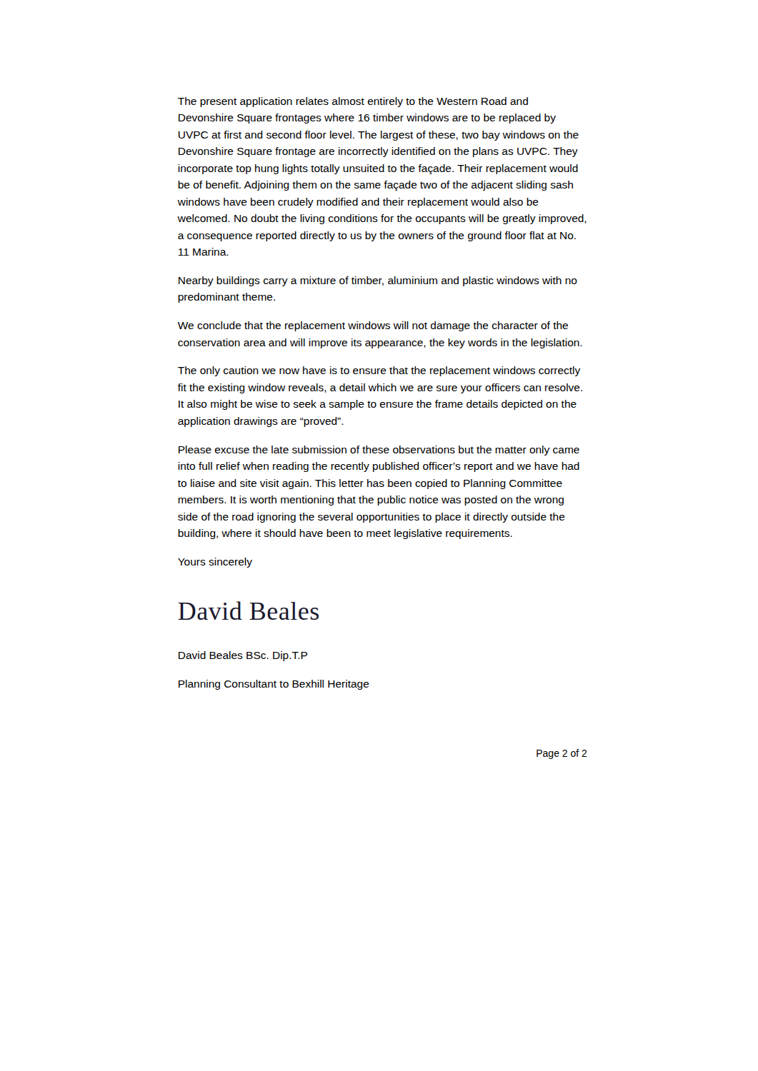The present application relates almost entirely to the Western Road and Devonshire Square frontages where 16 timber windows are to be replaced by UVPC at first and second floor level. The largest of these, two bay windows on the Devonshire Square frontage are incorrectly identified on the plans as UVPC. They incorporate top hung lights totally unsuited to the façade. Their replacement would be of benefit. Adjoining them on the same façade two of the adjacent sliding sash windows have been crudely modified and their replacement would also be welcomed. No doubt the living conditions for the occupants will be greatly improved, a consequence reported directly to us by the owners of the ground floor flat at No. 11 Marina.
Nearby buildings carry a mixture of timber, aluminium and plastic windows with no predominant theme.
We conclude that the replacement windows will not damage the character of the conservation area and will improve its appearance, the key words in the legislation.
The only caution we now have is to ensure that the replacement windows correctly fit the existing window reveals, a detail which we are sure your officers can resolve. It also might be wise to seek a sample to ensure the frame details depicted on the application drawings are “proved”.
Please excuse the late submission of these observations but the matter only came into full relief when reading the recently published officer’s report and we have had to liaise and site visit again. This letter has been copied to Planning Committee members. It is worth mentioning that the public notice was posted on the wrong side of the road ignoring the several opportunities to place it directly outside the building, where it should have been to meet legislative requirements.
Yours sincerely
David Beales
David Beales BSc. Dip.T.P
Planning Consultant to Bexhill Heritage
Page 2 of 2